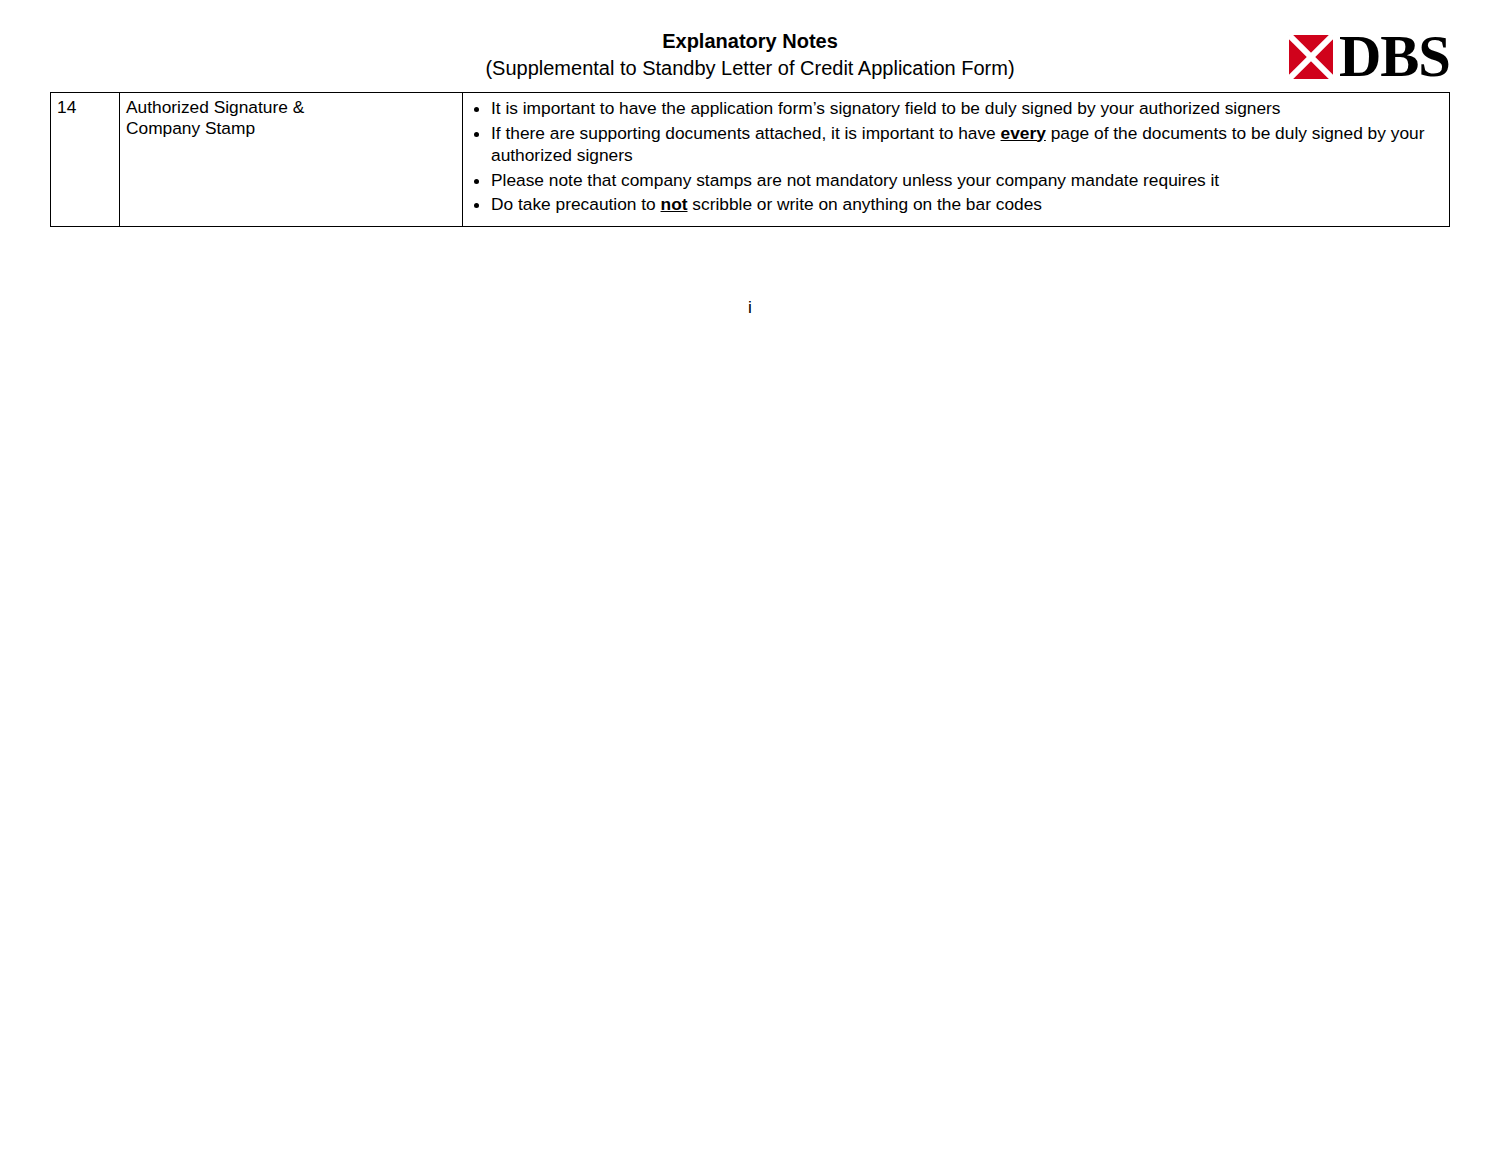DBS
Explanatory Notes
(Supplemental to Standby Letter of Credit Application Form)
| 14 | Authorized Signature & Company Stamp | It is important to have the application form’s signatory field to be duly signed by your authorized signers If there are supporting documents attached, it is important to have every page of the documents to be duly signed by your authorized signers Please note that company stamps are not mandatory unless your company mandate requires it Do take precaution to not scribble or write on anything on the bar codes |
i